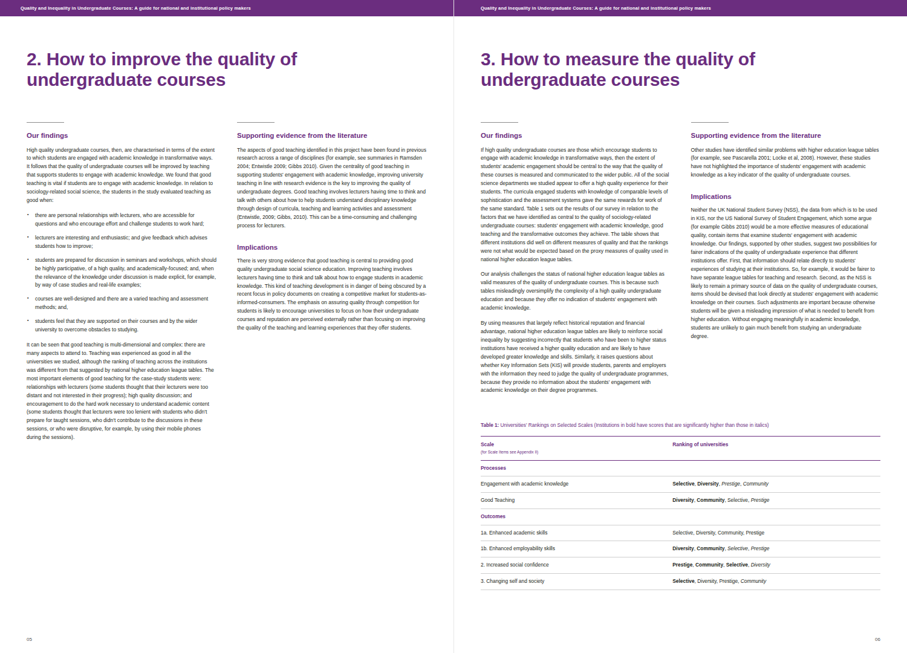Quality and Inequality in Undergraduate Courses: A guide for national and institutional policy makers
2. How to improve the quality of undergraduate courses
Our findings
High quality undergraduate courses, then, are characterised in terms of the extent to which students are engaged with academic knowledge in transformative ways. It follows that the quality of undergraduate courses will be improved by teaching that supports students to engage with academic knowledge. We found that good teaching is vital if students are to engage with academic knowledge. In relation to sociology-related social science, the students in the study evaluated teaching as good when:
there are personal relationships with lecturers, who are accessible for questions and who encourage effort and challenge students to work hard;
lecturers are interesting and enthusiastic; and give feedback which advises students how to improve;
students are prepared for discussion in seminars and workshops, which should be highly participative, of a high quality, and academically-focused; and, when the relevance of the knowledge under discussion is made explicit, for example, by way of case studies and real-life examples;
courses are well-designed and there are a varied teaching and assessment methods; and,
students feel that they are supported on their courses and by the wider university to overcome obstacles to studying.
It can be seen that good teaching is multi-dimensional and complex: there are many aspects to attend to. Teaching was experienced as good in all the universities we studied, although the ranking of teaching across the institutions was different from that suggested by national higher education league tables. The most important elements of good teaching for the case-study students were: relationships with lecturers (some students thought that their lecturers were too distant and not interested in their progress); high quality discussion; and encouragement to do the hard work necessary to understand academic content (some students thought that lecturers were too lenient with students who didn't prepare for taught sessions, who didn't contribute to the discussions in these sessions, or who were disruptive, for example, by using their mobile phones during the sessions).
Supporting evidence from the literature
The aspects of good teaching identified in this project have been found in previous research across a range of disciplines (for example, see summaries in Ramsden 2004; Entwistle 2009; Gibbs 2010). Given the centrality of good teaching in supporting students' engagement with academic knowledge, improving university teaching in line with research evidence is the key to improving the quality of undergraduate degrees. Good teaching involves lecturers having time to think and talk with others about how to help students understand disciplinary knowledge through design of curricula, teaching and learning activities and assessment (Entwistle, 2009; Gibbs, 2010). This can be a time-consuming and challenging process for lecturers.
Implications
There is very strong evidence that good teaching is central to providing good quality undergraduate social science education. Improving teaching involves lecturers having time to think and talk about how to engage students in academic knowledge. This kind of teaching development is in danger of being obscured by a recent focus in policy documents on creating a competitive market for students-as-informed-consumers. The emphasis on assuring quality through competition for students is likely to encourage universities to focus on how their undergraduate courses and reputation are perceived externally rather than focusing on improving the quality of the teaching and learning experiences that they offer students.
05
Quality and Inequality in Undergraduate Courses: A guide for national and institutional policy makers
3. How to measure the quality of undergraduate courses
Our findings
If high quality undergraduate courses are those which encourage students to engage with academic knowledge in transformative ways, then the extent of students' academic engagement should be central to the way that the quality of these courses is measured and communicated to the wider public. All of the social science departments we studied appear to offer a high quality experience for their students. The curricula engaged students with knowledge of comparable levels of sophistication and the assessment systems gave the same rewards for work of the same standard. Table 1 sets out the results of our survey in relation to the factors that we have identified as central to the quality of sociology-related undergraduate courses: students' engagement with academic knowledge, good teaching and the transformative outcomes they achieve. The table shows that different institutions did well on different measures of quality and that the rankings were not what would be expected based on the proxy measures of quality used in national higher education league tables.
Our analysis challenges the status of national higher education league tables as valid measures of the quality of undergraduate courses. This is because such tables misleadingly oversimplify the complexity of a high quality undergraduate education and because they offer no indication of students' engagement with academic knowledge.
By using measures that largely reflect historical reputation and financial advantage, national higher education league tables are likely to reinforce social inequality by suggesting incorrectly that students who have been to higher status institutions have received a higher quality education and are likely to have developed greater knowledge and skills. Similarly, it raises questions about whether Key Information Sets (KIS) will provide students, parents and employers with the information they need to judge the quality of undergraduate programmes, because they provide no information about the students' engagement with academic knowledge on their degree programmes.
Supporting evidence from the literature
Other studies have identified similar problems with higher education league tables (for example, see Pascarella 2001; Locke et al, 2008). However, these studies have not highlighted the importance of students' engagement with academic knowledge as a key indicator of the quality of undergraduate courses.
Implications
Neither the UK National Student Survey (NSS), the data from which is to be used in KIS, nor the US National Survey of Student Engagement, which some argue (for example Gibbs 2010) would be a more effective measures of educational quality, contain items that examine students' engagement with academic knowledge. Our findings, supported by other studies, suggest two possibilities for fairer indications of the quality of undergraduate experience that different institutions offer. First, that information should relate directly to students' experiences of studying at their institutions. So, for example, it would be fairer to have separate league tables for teaching and research. Second, as the NSS is likely to remain a primary source of data on the quality of undergraduate courses, items should be devised that look directly at students' engagement with academic knowledge on their courses. Such adjustments are important because otherwise students will be given a misleading impression of what is needed to benefit from higher education. Without engaging meaningfully in academic knowledge, students are unlikely to gain much benefit from studying an undergraduate degree.
Table 1: Universities' Rankings on Selected Scales (Institutions in bold have scores that are significantly higher than those in italics)
| Scale (for Scale Items see Appendix II) | Ranking of universities |
| --- | --- |
| Processes | |
| Engagement with academic knowledge | Selective , Diversity , Prestige , Community |
| Good Teaching | Diversity , Community , Selective, Prestige |
| Outcomes | |
| 1a. Enhanced academic skills | Selective, Diversity, Community, Prestige |
| 1b. Enhanced employability skills | Diversity , Community , Selective , Prestige |
| 2. Increased social confidence | Prestige , Community , Selective , Diversity |
| 3. Changing self and society | Selective , Diversity, Prestige, Community |
06